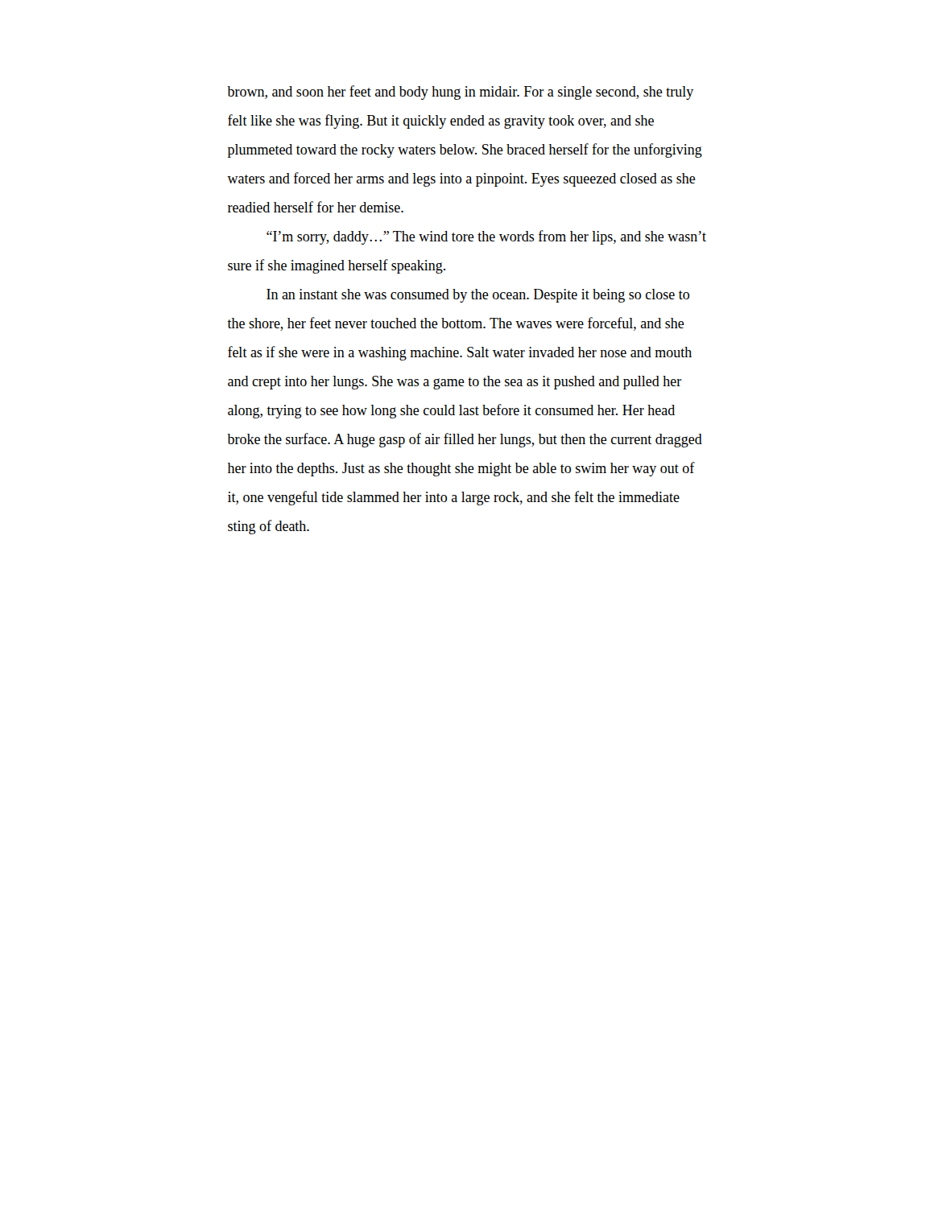brown, and soon her feet and body hung in midair. For a single second, she truly felt like she was flying. But it quickly ended as gravity took over, and she plummeted toward the rocky waters below. She braced herself for the unforgiving waters and forced her arms and legs into a pinpoint. Eyes squeezed closed as she readied herself for her demise.
“I’m sorry, daddy…” The wind tore the words from her lips, and she wasn’t sure if she imagined herself speaking.
In an instant she was consumed by the ocean. Despite it being so close to the shore, her feet never touched the bottom. The waves were forceful, and she felt as if she were in a washing machine. Salt water invaded her nose and mouth and crept into her lungs. She was a game to the sea as it pushed and pulled her along, trying to see how long she could last before it consumed her. Her head broke the surface. A huge gasp of air filled her lungs, but then the current dragged her into the depths. Just as she thought she might be able to swim her way out of it, one vengeful tide slammed her into a large rock, and she felt the immediate sting of death.